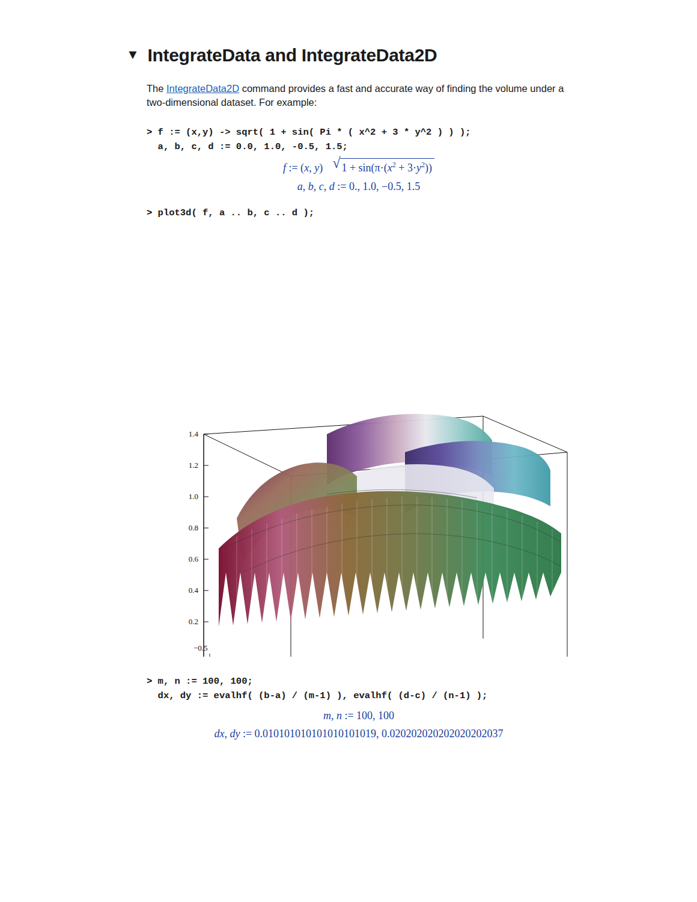▼IntegrateData and IntegrateData2D
The IntegrateData2D command provides a fast and accurate way of finding the volume under a two-dimensional dataset. For example:
> f := (x,y) -> sqrt( 1 + sin( Pi * ( x^2 + 3 * y^2 ) ) ); a, b, c, d := 0.0, 1.0, -0.5, 1.5;
f := (x, y) 1 + sin(π·(x2 + 3·y2))
a, b, c, d := 0., 1.0, −0.5, 1.5
> plot3d( f, a .. b, c .. d );
1.4 1.2 1.0 0.8 0.6 0.4 0.2 −0.5 0 0.5 1 1 0.8 0.6 0.4 0.2 0
> m, n := 100, 100; dx, dy := evalhf( (b-a) / (m-1) ), evalhf( (d-c) / (n-1) );
m, n := 100, 100
dx, dy := 0.010101010101010101019, 0.020202020202020202037